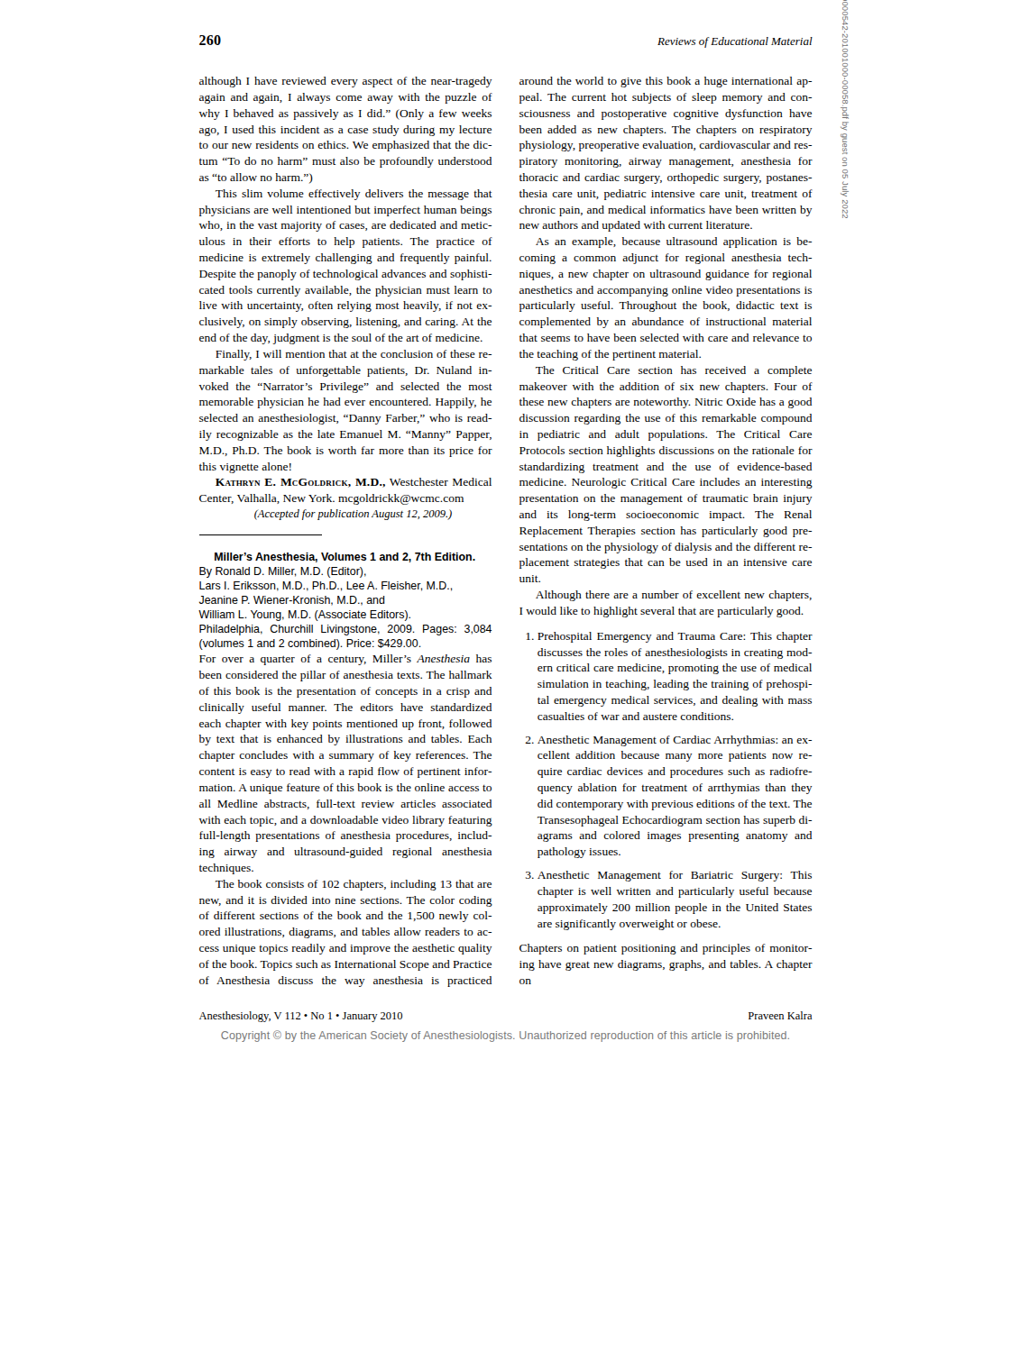260
Reviews of Educational Material
Downloaded from http://pubs.asahq.org/anesthesiology/article-pdf/112/1/260/657310/0000542-201001000-00058.pdf by guest on 05 July 2022
although I have reviewed every aspect of the near-tragedy again and again, I always come away with the puzzle of why I behaved as passively as I did.” (Only a few weeks ago, I used this incident as a case study during my lecture to our new residents on ethics. We emphasized that the dictum “To do no harm” must also be profoundly understood as “to allow no harm.”)
This slim volume effectively delivers the message that physicians are well intentioned but imperfect human beings who, in the vast majority of cases, are dedicated and meticulous in their efforts to help patients. The practice of medicine is extremely challenging and frequently painful. Despite the panoply of technological advances and sophisticated tools currently available, the physician must learn to live with uncertainty, often relying most heavily, if not exclusively, on simply observing, listening, and caring. At the end of the day, judgment is the soul of the art of medicine.
Finally, I will mention that at the conclusion of these remarkable tales of unforgettable patients, Dr. Nuland invoked the “Narrator’s Privilege” and selected the most memorable physician he had ever encountered. Happily, he selected an anesthesiologist, “Danny Farber,” who is readily recognizable as the late Emanuel M. “Manny” Papper, M.D., Ph.D. The book is worth far more than its price for this vignette alone!
Kathryn E. McGoldrick, M.D., Westchester Medical Center, Valhalla, New York. mcgoldrickk@wcmc.com
(Accepted for publication August 12, 2009.)
Miller’s Anesthesia, Volumes 1 and 2, 7th Edition.
By Ronald D. Miller, M.D. (Editor),
Lars I. Eriksson, M.D., Ph.D., Lee A. Fleisher, M.D.,
Jeanine P. Wiener-Kronish, M.D., and
William L. Young, M.D. (Associate Editors).
Philadelphia, Churchill Livingstone, 2009. Pages: 3,084 (volumes 1 and 2 combined). Price: $429.00.
For over a quarter of a century, Miller’s Anesthesia has been considered the pillar of anesthesia texts. The hallmark of this book is the presentation of concepts in a crisp and clinically useful manner. The editors have standardized each chapter with key points mentioned up front, followed by text that is enhanced by illustrations and tables. Each chapter concludes with a summary of key references. The content is easy to read with a rapid flow of pertinent information. A unique feature of this book is the online access to all Medline abstracts, full-text review articles associated with each topic, and a downloadable video library featuring full-length presentations of anesthesia procedures, including airway and ultrasound-guided regional anesthesia techniques.
The book consists of 102 chapters, including 13 that are new, and it is divided into nine sections. The color coding of different sections of the book and the 1,500 newly colored illustrations, diagrams, and tables allow readers to access unique topics readily and improve the aesthetic quality of the book. Topics such as International Scope and Practice of Anesthesia discuss the way anesthesia is practiced around the world to give this book a huge international appeal. The current hot subjects of sleep memory and consciousness and postoperative cognitive dysfunction have been added as new chapters. The chapters on respiratory physiology, preoperative evaluation, cardiovascular and respiratory monitoring, airway management, anesthesia for thoracic and cardiac surgery, orthopedic surgery, postanesthesia care unit, pediatric intensive care unit, treatment of chronic pain, and medical informatics have been written by new authors and updated with current literature.
As an example, because ultrasound application is becoming a common adjunct for regional anesthesia techniques, a new chapter on ultrasound guidance for regional anesthetics and accompanying online video presentations is particularly useful. Throughout the book, didactic text is complemented by an abundance of instructional material that seems to have been selected with care and relevance to the teaching of the pertinent material.
The Critical Care section has received a complete makeover with the addition of six new chapters. Four of these new chapters are noteworthy. Nitric Oxide has a good discussion regarding the use of this remarkable compound in pediatric and adult populations. The Critical Care Protocols section highlights discussions on the rationale for standardizing treatment and the use of evidence-based medicine. Neurologic Critical Care includes an interesting presentation on the management of traumatic brain injury and its long-term socioeconomic impact. The Renal Replacement Therapies section has particularly good presentations on the physiology of dialysis and the different replacement strategies that can be used in an intensive care unit.
Although there are a number of excellent new chapters, I would like to highlight several that are particularly good.
Prehospital Emergency and Trauma Care: This chapter discusses the roles of anesthesiologists in creating modern critical care medicine, promoting the use of medical simulation in teaching, leading the training of prehospital emergency medical services, and dealing with mass casualties of war and austere conditions.
Anesthetic Management of Cardiac Arrhythmias: an excellent addition because many more patients now require cardiac devices and procedures such as radiofrequency ablation for treatment of arrthymias than they did contemporary with previous editions of the text. The Transesophageal Echocardiogram section has superb diagrams and colored images presenting anatomy and pathology issues.
Anesthetic Management for Bariatric Surgery: This chapter is well written and particularly useful because approximately 200 million people in the United States are significantly overweight or obese.
Chapters on patient positioning and principles of monitoring have great new diagrams, graphs, and tables. A chapter on
Anesthesiology, V 112 • No 1 • January 2010
Praveen Kalra
Copyright © by the American Society of Anesthesiologists. Unauthorized reproduction of this article is prohibited.